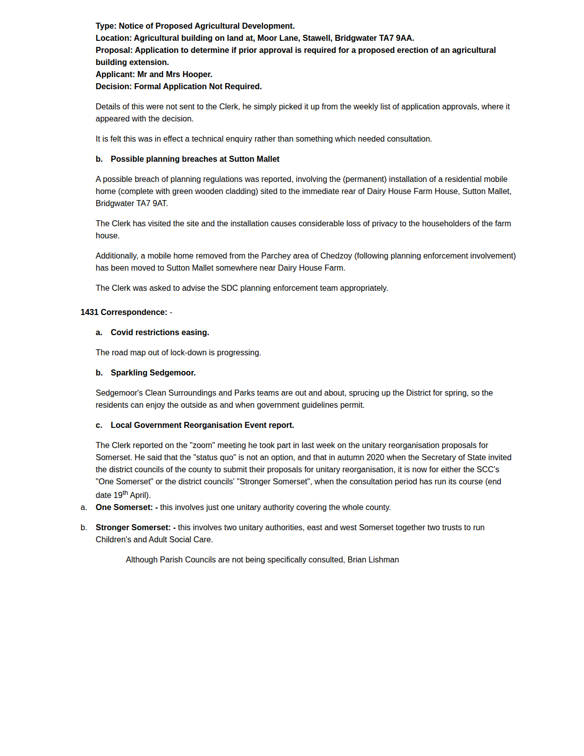Type: Notice of Proposed Agricultural Development.
Location: Agricultural building on land at, Moor Lane, Stawell, Bridgwater TA7 9AA.
Proposal: Application to determine if prior approval is required for a proposed erection of an agricultural building extension.
Applicant: Mr and Mrs Hooper.
Decision: Formal Application Not Required.
Details of this were not sent to the Clerk, he simply picked it up from the weekly list of application approvals, where it appeared with the decision.
It is felt this was in effect a technical enquiry rather than something which needed consultation.
b.
Possible planning breaches at Sutton Mallet
A possible breach of planning regulations was reported, involving the (permanent) installation of a residential mobile home (complete with green wooden cladding) sited to the immediate rear of Dairy House Farm House, Sutton Mallet, Bridgwater TA7 9AT.
The Clerk has visited the site and the installation causes considerable loss of privacy to the householders of the farm house.
Additionally, a mobile home removed from the Parchey area of Chedzoy (following planning enforcement involvement) has been moved to Sutton Mallet somewhere near Dairy House Farm.
The Clerk was asked to advise the SDC planning enforcement team appropriately.
1431 Correspondence: -
a.
Covid restrictions easing.
The road map out of lock-down is progressing.
b.
Sparkling Sedgemoor.
Sedgemoor's Clean Surroundings and Parks teams are out and about, sprucing up the District for spring, so the residents can enjoy the outside as and when government guidelines permit.
c.
Local Government Reorganisation Event report.
The Clerk reported on the "zoom" meeting he took part in last week on the unitary reorganisation proposals for Somerset. He said that the "status quo" is not an option, and that in autumn 2020 when the Secretary of State invited the district councils of the county to submit their proposals for unitary reorganisation, it is now for either the SCC's "One Somerset" or the district councils' "Stronger Somerset", when the consultation period has run its course (end date 19th April).
a.
One Somerset: - this involves just one unitary authority covering the whole county.
b.
Stronger Somerset: - this involves two unitary authorities, east and west Somerset together two trusts to run Children's and Adult Social Care.
Although Parish Councils are not being specifically consulted, Brian Lishman